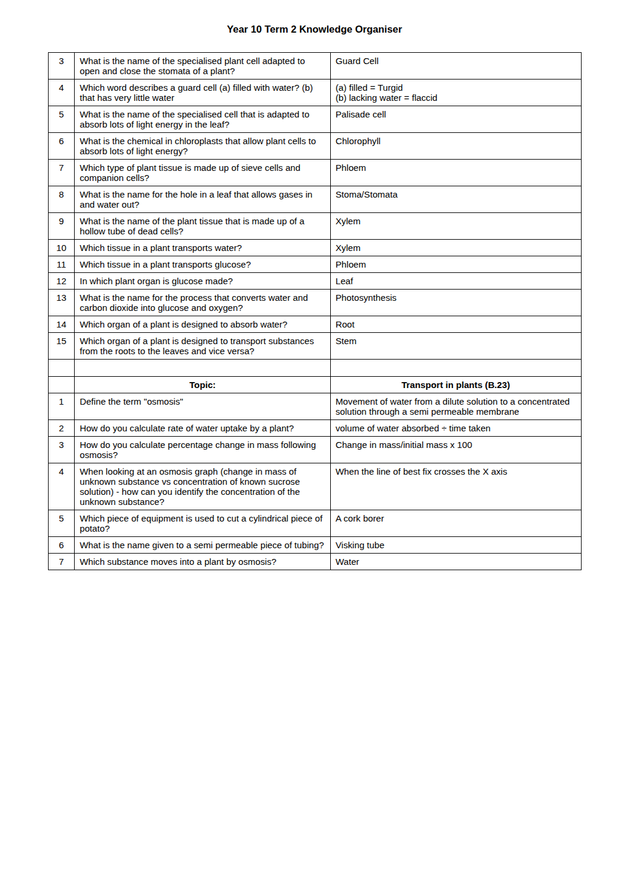Year 10 Term 2 Knowledge Organiser
| 3 | What is the name of the specialised plant cell adapted to open and close the stomata of a plant? | Guard Cell |
| 4 | Which word describes a guard cell (a) filled with water? (b) that has very little water | (a) filled = Turgid (b) lacking water = flaccid |
| 5 | What is the name of the specialised cell that is adapted to absorb lots of light energy in the leaf? | Palisade cell |
| 6 | What is the chemical in chloroplasts that allow plant cells to absorb lots of light energy? | Chlorophyll |
| 7 | Which type of plant tissue is made up of sieve cells and companion cells? | Phloem |
| 8 | What is the name for the hole in a leaf that allows gases in and water out? | Stoma/Stomata |
| 9 | What is the name of the plant tissue that is made up of a hollow tube of dead cells? | Xylem |
| 10 | Which tissue in a plant transports water? | Xylem |
| 11 | Which tissue in a plant transports glucose? | Phloem |
| 12 | In which plant organ is glucose made? | Leaf |
| 13 | What is the name for the process that converts water and carbon dioxide into glucose and oxygen? | Photosynthesis |
| 14 | Which organ of a plant is designed to absorb water? | Root |
| 15 | Which organ of a plant is designed to transport substances from the roots to the leaves and vice versa? | Stem |
| | Topic: | Transport in plants (B.23) |
| 1 | Define the term "osmosis" | Movement of water from a dilute solution to a concentrated solution through a semi permeable membrane |
| 2 | How do you calculate rate of water uptake by a plant? | volume of water absorbed ÷ time taken |
| 3 | How do you calculate percentage change in mass following osmosis? | Change in mass/initial mass x 100 |
| 4 | When looking at an osmosis graph (change in mass of unknown substance vs concentration of known sucrose solution) - how can you identify the concentration of the unknown substance? | When the line of best fix crosses the X axis |
| 5 | Which piece of equipment is used to cut a cylindrical piece of potato? | A cork borer |
| 6 | What is the name given to a semi permeable piece of tubing? | Visking tube |
| 7 | Which substance moves into a plant by osmosis? | Water |